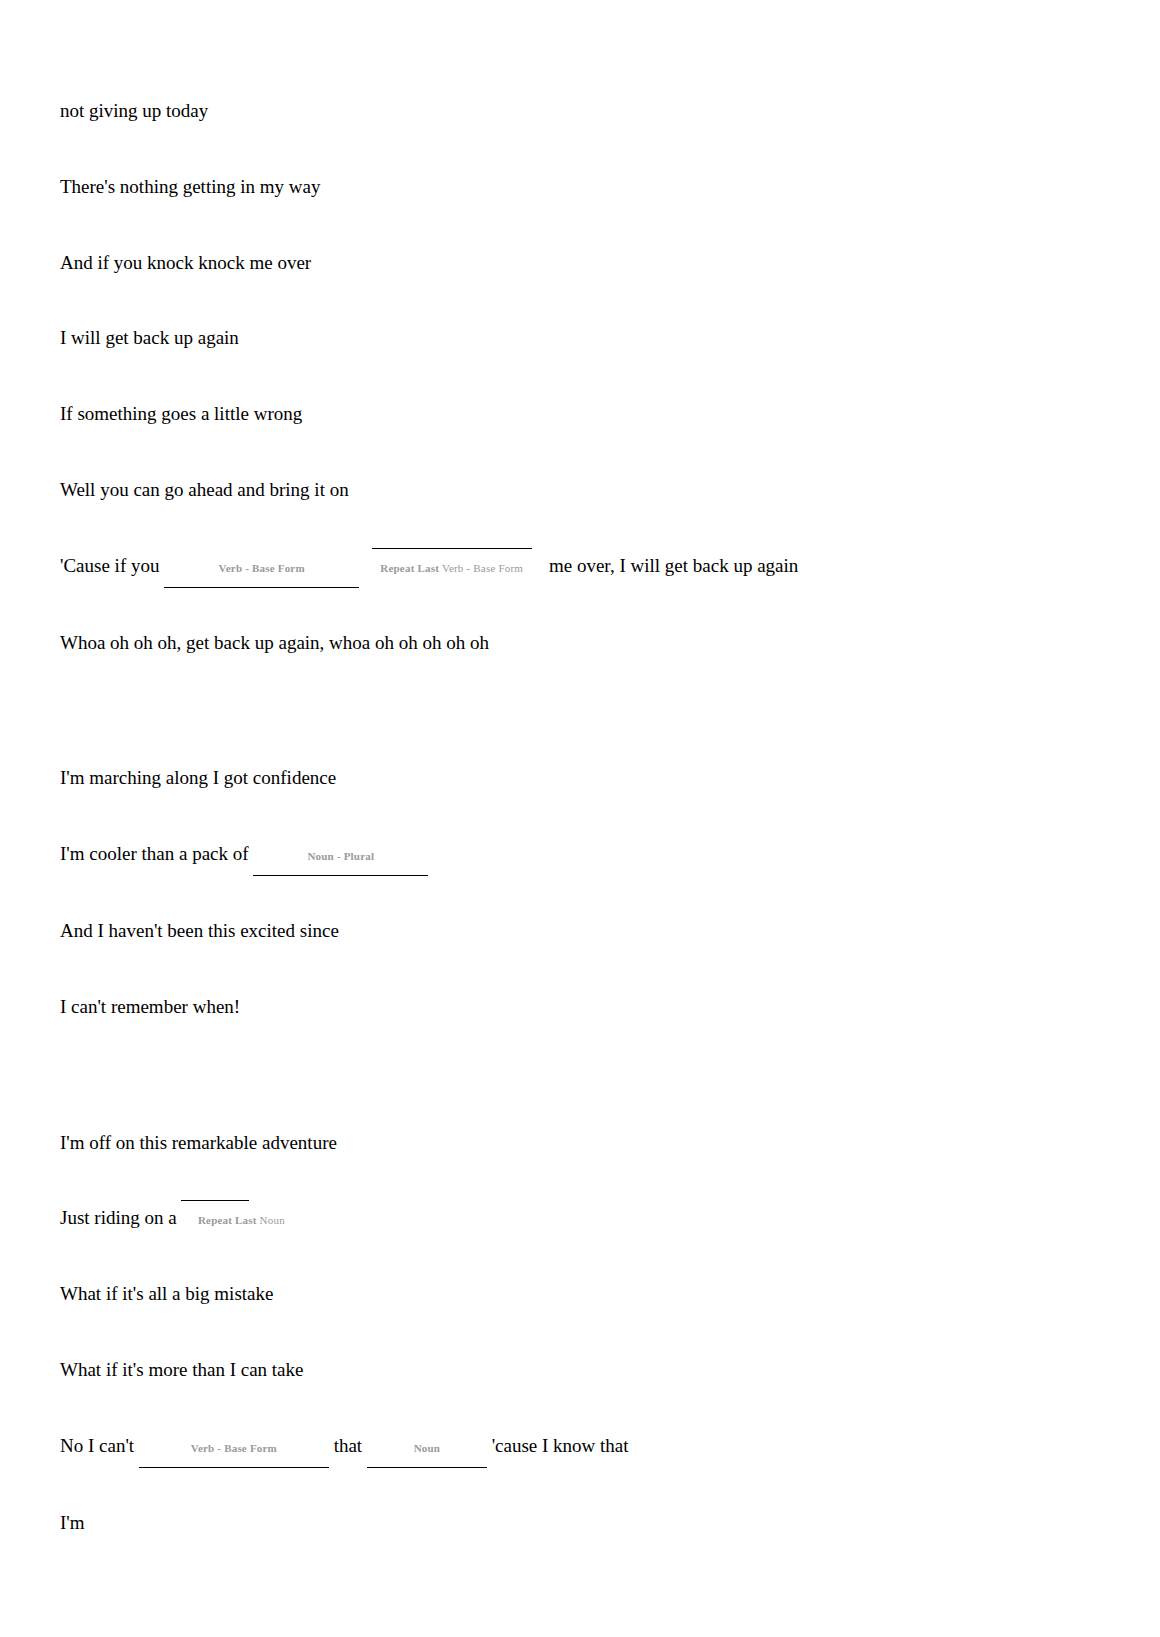not giving up today
There's nothing getting in my way
And if you knock knock me over
I will get back up again
If something goes a little wrong
Well you can go ahead and bring it on
'Cause if you Verb - Base Form Repeat Last Verb - Base Form me over, I will get back up again
Whoa oh oh oh, get back up again, whoa oh oh oh oh oh
I'm marching along I got confidence
I'm cooler than a pack of Noun - Plural
And I haven't been this excited since
I can't remember when!
I'm off on this remarkable adventure
Just riding on a Repeat Last Noun
What if it's all a big mistake
What if it's more than I can take
No I can't Verb - Base Form that Noun 'cause I know that
I'm